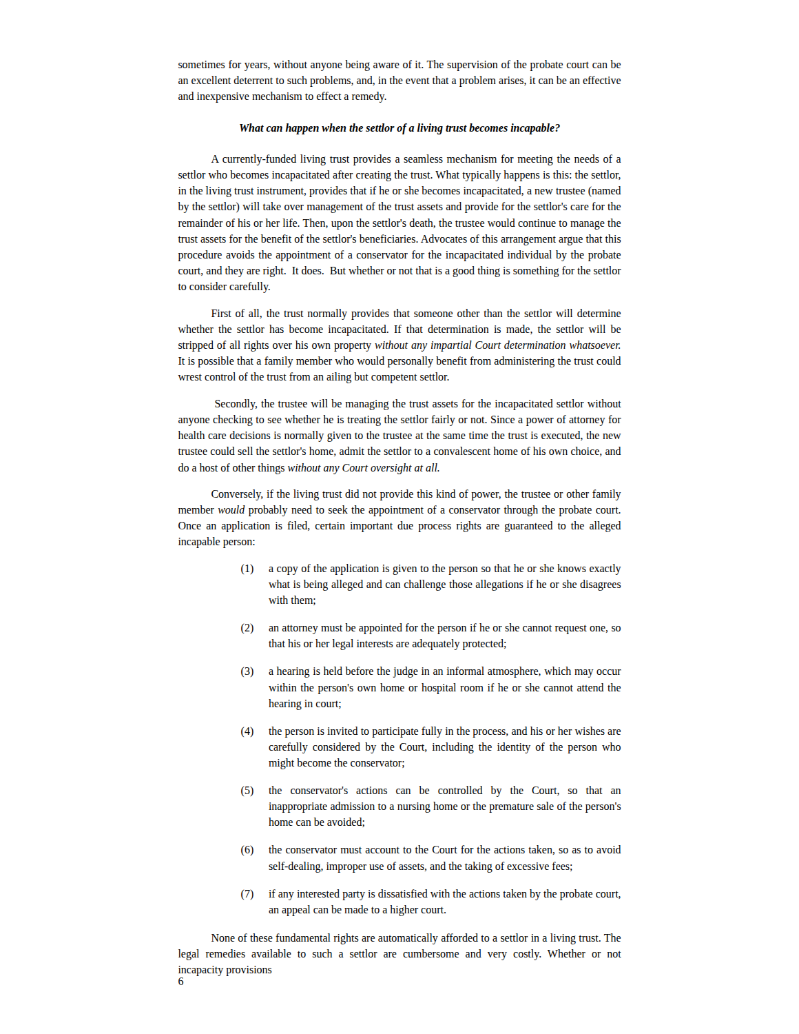sometimes for years, without anyone being aware of it. The supervision of the probate court can be an excellent deterrent to such problems, and, in the event that a problem arises, it can be an effective and inexpensive mechanism to effect a remedy.
What can happen when the settlor of a living trust becomes incapable?
A currently-funded living trust provides a seamless mechanism for meeting the needs of a settlor who becomes incapacitated after creating the trust. What typically happens is this: the settlor, in the living trust instrument, provides that if he or she becomes incapacitated, a new trustee (named by the settlor) will take over management of the trust assets and provide for the settlor's care for the remainder of his or her life. Then, upon the settlor's death, the trustee would continue to manage the trust assets for the benefit of the settlor's beneficiaries. Advocates of this arrangement argue that this procedure avoids the appointment of a conservator for the incapacitated individual by the probate court, and they are right. It does. But whether or not that is a good thing is something for the settlor to consider carefully.
First of all, the trust normally provides that someone other than the settlor will determine whether the settlor has become incapacitated. If that determination is made, the settlor will be stripped of all rights over his own property without any impartial Court determination whatsoever. It is possible that a family member who would personally benefit from administering the trust could wrest control of the trust from an ailing but competent settlor.
Secondly, the trustee will be managing the trust assets for the incapacitated settlor without anyone checking to see whether he is treating the settlor fairly or not. Since a power of attorney for health care decisions is normally given to the trustee at the same time the trust is executed, the new trustee could sell the settlor's home, admit the settlor to a convalescent home of his own choice, and do a host of other things without any Court oversight at all.
Conversely, if the living trust did not provide this kind of power, the trustee or other family member would probably need to seek the appointment of a conservator through the probate court. Once an application is filed, certain important due process rights are guaranteed to the alleged incapable person:
a copy of the application is given to the person so that he or she knows exactly what is being alleged and can challenge those allegations if he or she disagrees with them;
an attorney must be appointed for the person if he or she cannot request one, so that his or her legal interests are adequately protected;
a hearing is held before the judge in an informal atmosphere, which may occur within the person's own home or hospital room if he or she cannot attend the hearing in court;
the person is invited to participate fully in the process, and his or her wishes are carefully considered by the Court, including the identity of the person who might become the conservator;
the conservator's actions can be controlled by the Court, so that an inappropriate admission to a nursing home or the premature sale of the person's home can be avoided;
the conservator must account to the Court for the actions taken, so as to avoid self-dealing, improper use of assets, and the taking of excessive fees;
if any interested party is dissatisfied with the actions taken by the probate court, an appeal can be made to a higher court.
None of these fundamental rights are automatically afforded to a settlor in a living trust. The legal remedies available to such a settlor are cumbersome and very costly. Whether or not incapacity provisions
6